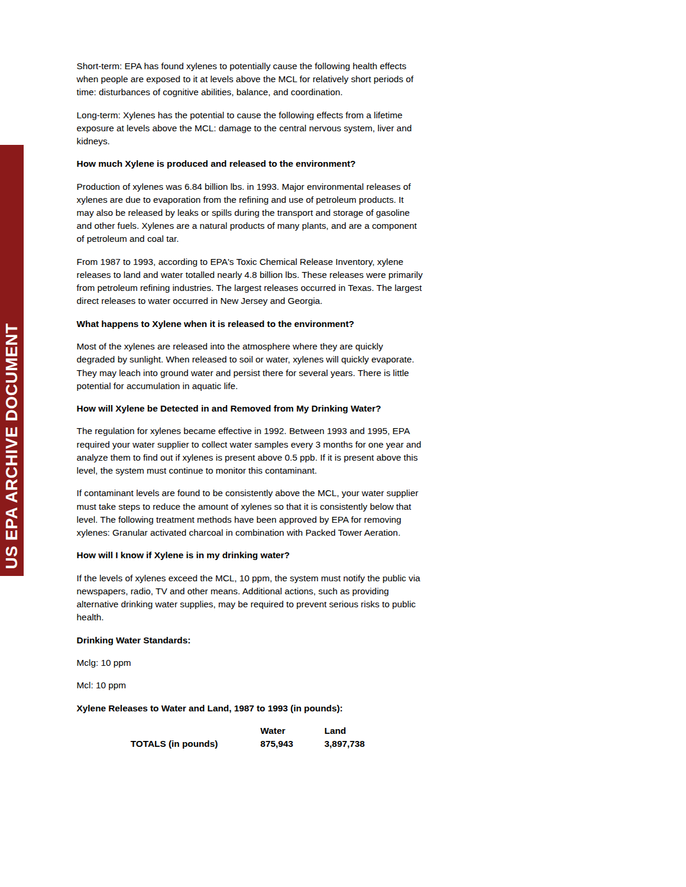US EPA ARCHIVE DOCUMENT
Short-term: EPA has found xylenes to potentially cause the following health effects when people are exposed to it at levels above the MCL for relatively short periods of time: disturbances of cognitive abilities, balance, and coordination.
Long-term: Xylenes has the potential to cause the following effects from a lifetime exposure at levels above the MCL: damage to the central nervous system, liver and kidneys.
How much Xylene is produced and released to the environment?
Production of xylenes was 6.84 billion lbs. in 1993. Major environmental releases of xylenes are due to evaporation from the refining and use of petroleum products. It may also be released by leaks or spills during the transport and storage of gasoline and other fuels. Xylenes are a natural products of many plants, and are a component of petroleum and coal tar.
From 1987 to 1993, according to EPA's Toxic Chemical Release Inventory, xylene releases to land and water totalled nearly 4.8 billion lbs. These releases were primarily from petroleum refining industries. The largest releases occurred in Texas. The largest direct releases to water occurred in New Jersey and Georgia.
What happens to Xylene when it is released to the environment?
Most of the xylenes are released into the atmosphere where they are quickly degraded by sunlight. When released to soil or water, xylenes will quickly evaporate. They may leach into ground water and persist there for several years. There is little potential for accumulation in aquatic life.
How will Xylene be Detected in and Removed from My Drinking Water?
The regulation for xylenes became effective in 1992. Between 1993 and 1995, EPA required your water supplier to collect water samples every 3 months for one year and analyze them to find out if xylenes is present above 0.5 ppb. If it is present above this level, the system must continue to monitor this contaminant.
If contaminant levels are found to be consistently above the MCL, your water supplier must take steps to reduce the amount of xylenes so that it is consistently below that level. The following treatment methods have been approved by EPA for removing xylenes: Granular activated charcoal in combination with Packed Tower Aeration.
How will I know if Xylene is in my drinking water?
If the levels of xylenes exceed the MCL, 10 ppm, the system must notify the public via newspapers, radio, TV and other means. Additional actions, such as providing alternative drinking water supplies, may be required to prevent serious risks to public health.
Drinking Water Standards:
Mclg: 10 ppm
Mcl: 10 ppm
Xylene Releases to Water and Land, 1987 to 1993 (in pounds):
| | Water | Land |
| --- | --- | --- |
| TOTALS (in pounds) | 875,943 | 3,897,738 |